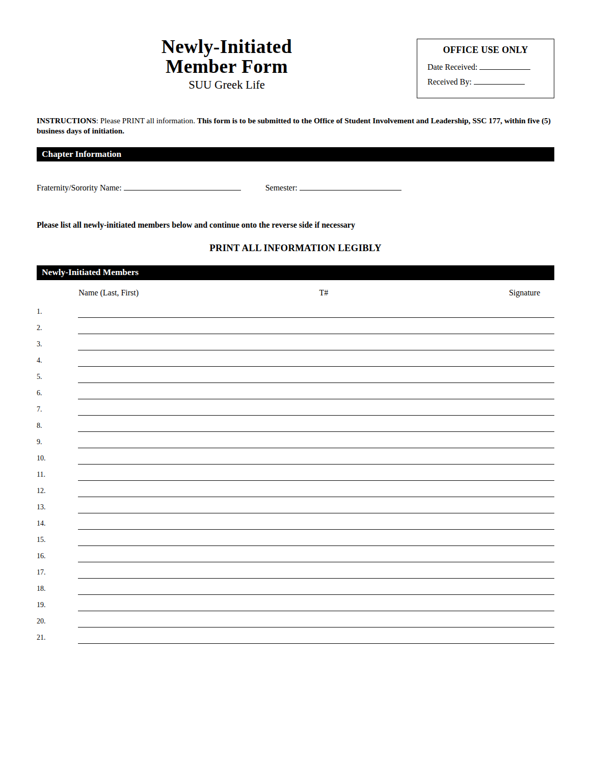OFFICE USE ONLY
Date Received:
Received By:
Newly-Initiated
Member Form
SUU Greek Life
INSTRUCTIONS: Please PRINT all information. This form is to be submitted to the Office of Student Involvement and Leadership, SSC 177, within five (5) business days of initiation.
Chapter Information
Fraternity/Sorority Name: Semester:
Please list all newly-initiated members below and continue onto the reverse side if necessary
PRINT ALL INFORMATION LEGIBLY
Newly-Initiated Members
| | Name (Last, First) | T# | Signature |
| --- | --- | --- | --- |
| 1. | |
| 2. | |
| 3. | |
| 4. | |
| 5. | |
| 6. | |
| 7. | |
| 8. | |
| 9. | |
| 10. | |
| 11. | |
| 12. | |
| 13. | |
| 14. | |
| 15. | |
| 16. | |
| 17. | |
| 18. | |
| 19. | |
| 20. | |
| 21. | |